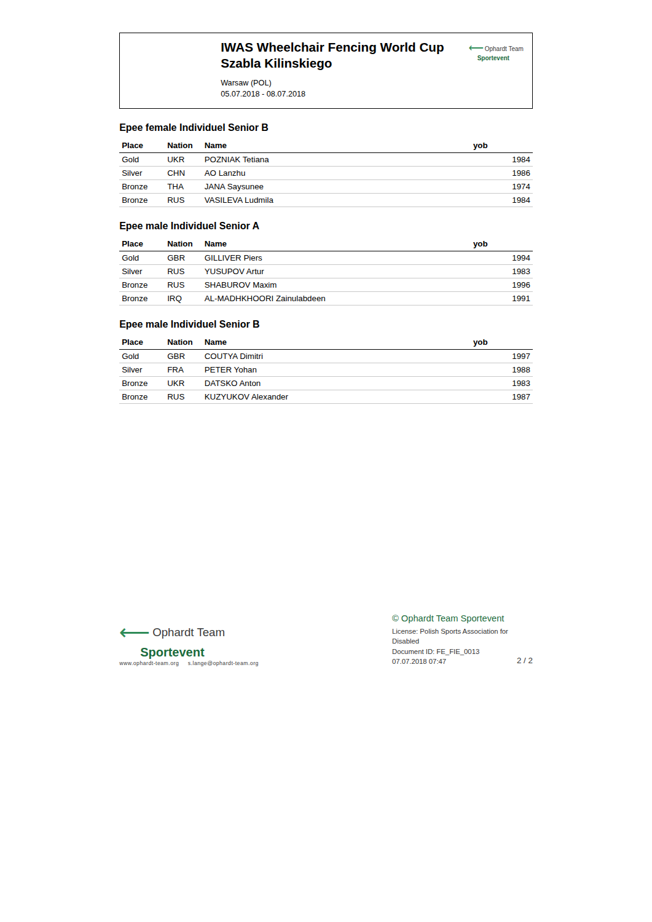⟶Ophardt Team
Sportevent
IWAS Wheelchair Fencing World Cup
Szabla Kilinskiego
Warsaw (POL)
05.07.2018 - 08.07.2018
Epee female Individuel Senior B
| Place | Nation | Name | yob |
| --- | --- | --- | --- |
| Gold | UKR | POZNIAK Tetiana | 1984 |
| Silver | CHN | AO Lanzhu | 1986 |
| Bronze | THA | JANA Saysunee | 1974 |
| Bronze | RUS | VASILEVA Ludmila | 1984 |
Epee male Individuel Senior A
| Place | Nation | Name | yob |
| --- | --- | --- | --- |
| Gold | GBR | GILLIVER Piers | 1994 |
| Silver | RUS | YUSUPOV Artur | 1983 |
| Bronze | RUS | SHABUROV Maxim | 1996 |
| Bronze | IRQ | AL-MADHKHOORI Zainulabdeen | 1991 |
Epee male Individuel Senior B
| Place | Nation | Name | yob |
| --- | --- | --- | --- |
| Gold | GBR | COUTYA Dimitri | 1997 |
| Silver | FRA | PETER Yohan | 1988 |
| Bronze | UKR | DATSKO Anton | 1983 |
| Bronze | RUS | KUZYUKOV Alexander | 1987 |
⟶Ophardt Team
Sportevent
www.ophardt-team.org s.lange@ophardt-team.org
© Ophardt Team Sportevent
License: Polish Sports Association for
Disabled
Document ID: FE_FIE_0013
07.07.2018 07:47
2 / 2